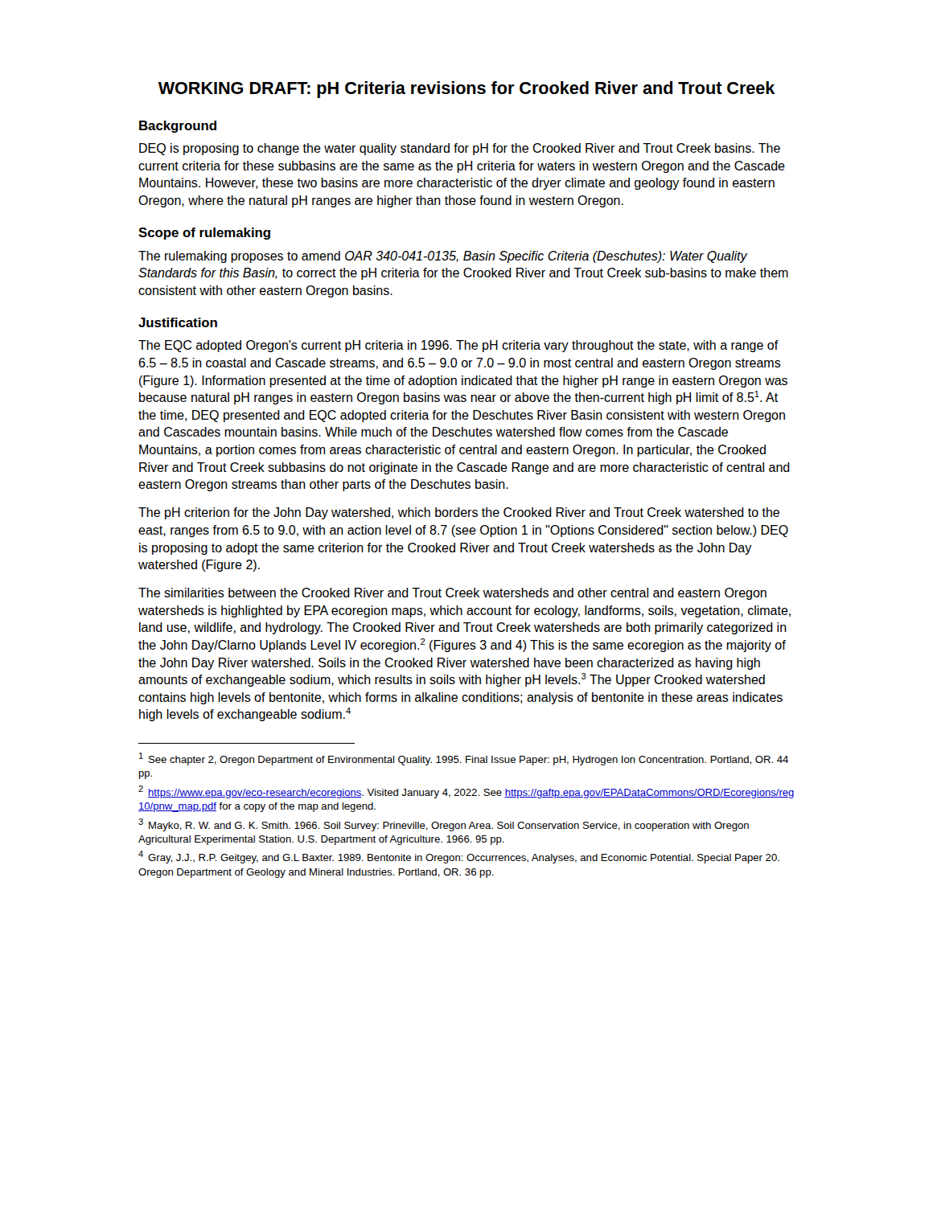WORKING DRAFT: pH Criteria revisions for Crooked River and Trout Creek
Background
DEQ is proposing to change the water quality standard for pH for the Crooked River and Trout Creek basins. The current criteria for these subbasins are the same as the pH criteria for waters in western Oregon and the Cascade Mountains. However, these two basins are more characteristic of the dryer climate and geology found in eastern Oregon, where the natural pH ranges are higher than those found in western Oregon.
Scope of rulemaking
The rulemaking proposes to amend OAR 340-041-0135, Basin Specific Criteria (Deschutes): Water Quality Standards for this Basin, to correct the pH criteria for the Crooked River and Trout Creek sub-basins to make them consistent with other eastern Oregon basins.
Justification
The EQC adopted Oregon's current pH criteria in 1996. The pH criteria vary throughout the state, with a range of 6.5 – 8.5 in coastal and Cascade streams, and 6.5 – 9.0 or 7.0 – 9.0 in most central and eastern Oregon streams (Figure 1). Information presented at the time of adoption indicated that the higher pH range in eastern Oregon was because natural pH ranges in eastern Oregon basins was near or above the then-current high pH limit of 8.51. At the time, DEQ presented and EQC adopted criteria for the Deschutes River Basin consistent with western Oregon and Cascades mountain basins. While much of the Deschutes watershed flow comes from the Cascade Mountains, a portion comes from areas characteristic of central and eastern Oregon. In particular, the Crooked River and Trout Creek subbasins do not originate in the Cascade Range and are more characteristic of central and eastern Oregon streams than other parts of the Deschutes basin.
The pH criterion for the John Day watershed, which borders the Crooked River and Trout Creek watershed to the east, ranges from 6.5 to 9.0, with an action level of 8.7 (see Option 1 in "Options Considered" section below.) DEQ is proposing to adopt the same criterion for the Crooked River and Trout Creek watersheds as the John Day watershed (Figure 2).
The similarities between the Crooked River and Trout Creek watersheds and other central and eastern Oregon watersheds is highlighted by EPA ecoregion maps, which account for ecology, landforms, soils, vegetation, climate, land use, wildlife, and hydrology. The Crooked River and Trout Creek watersheds are both primarily categorized in the John Day/Clarno Uplands Level IV ecoregion.2 (Figures 3 and 4) This is the same ecoregion as the majority of the John Day River watershed. Soils in the Crooked River watershed have been characterized as having high amounts of exchangeable sodium, which results in soils with higher pH levels.3 The Upper Crooked watershed contains high levels of bentonite, which forms in alkaline conditions; analysis of bentonite in these areas indicates high levels of exchangeable sodium.4
1 See chapter 2, Oregon Department of Environmental Quality. 1995. Final Issue Paper: pH, Hydrogen Ion Concentration. Portland, OR. 44 pp.
2 https://www.epa.gov/eco-research/ecoregions. Visited January 4, 2022. See https://gaftp.epa.gov/EPADataCommons/ORD/Ecoregions/reg10/pnw_map.pdf for a copy of the map and legend.
3 Mayko, R. W. and G. K. Smith. 1966. Soil Survey: Prineville, Oregon Area. Soil Conservation Service, in cooperation with Oregon Agricultural Experimental Station. U.S. Department of Agriculture. 1966. 95 pp.
4 Gray, J.J., R.P. Geitgey, and G.L Baxter. 1989. Bentonite in Oregon: Occurrences, Analyses, and Economic Potential. Special Paper 20. Oregon Department of Geology and Mineral Industries. Portland, OR. 36 pp.